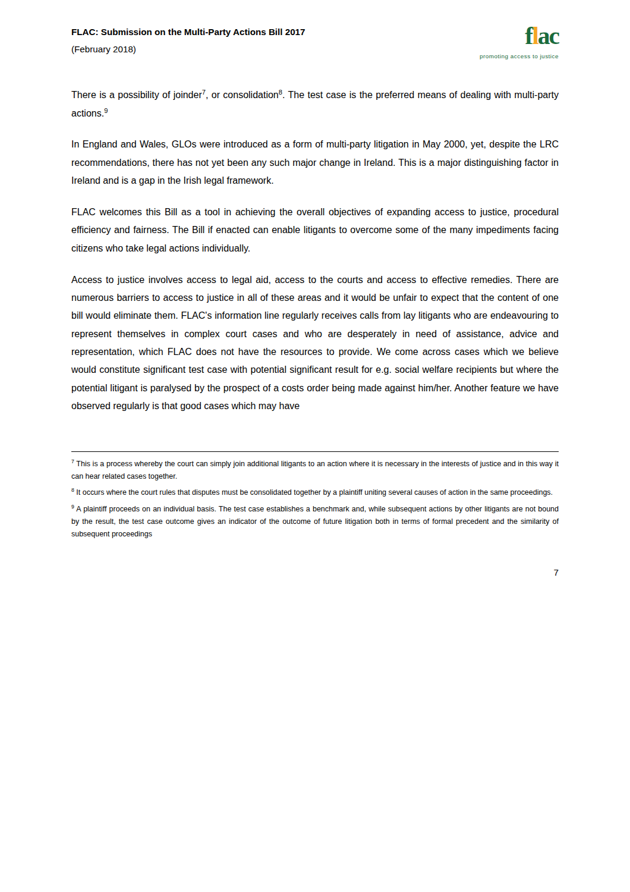FLAC: Submission on the Multi-Party Actions Bill 2017
(February 2018)
flac
promoting access to justice
There is a possibility of joinder7, or consolidation8. The test case is the preferred means of dealing with multi-party actions.9
In England and Wales, GLOs were introduced as a form of multi-party litigation in May 2000, yet, despite the LRC recommendations, there has not yet been any such major change in Ireland. This is a major distinguishing factor in Ireland and is a gap in the Irish legal framework.
FLAC welcomes this Bill as a tool in achieving the overall objectives of expanding access to justice, procedural efficiency and fairness. The Bill if enacted can enable litigants to overcome some of the many impediments facing citizens who take legal actions individually.
Access to justice involves access to legal aid, access to the courts and access to effective remedies. There are numerous barriers to access to justice in all of these areas and it would be unfair to expect that the content of one bill would eliminate them. FLAC's information line regularly receives calls from lay litigants who are endeavouring to represent themselves in complex court cases and who are desperately in need of assistance, advice and representation, which FLAC does not have the resources to provide. We come across cases which we believe would constitute significant test case with potential significant result for e.g. social welfare recipients but where the potential litigant is paralysed by the prospect of a costs order being made against him/her. Another feature we have observed regularly is that good cases which may have
7 This is a process whereby the court can simply join additional litigants to an action where it is necessary in the interests of justice and in this way it can hear related cases together.
8 It occurs where the court rules that disputes must be consolidated together by a plaintiff uniting several causes of action in the same proceedings.
9 A plaintiff proceeds on an individual basis. The test case establishes a benchmark and, while subsequent actions by other litigants are not bound by the result, the test case outcome gives an indicator of the outcome of future litigation both in terms of formal precedent and the similarity of subsequent proceedings
7